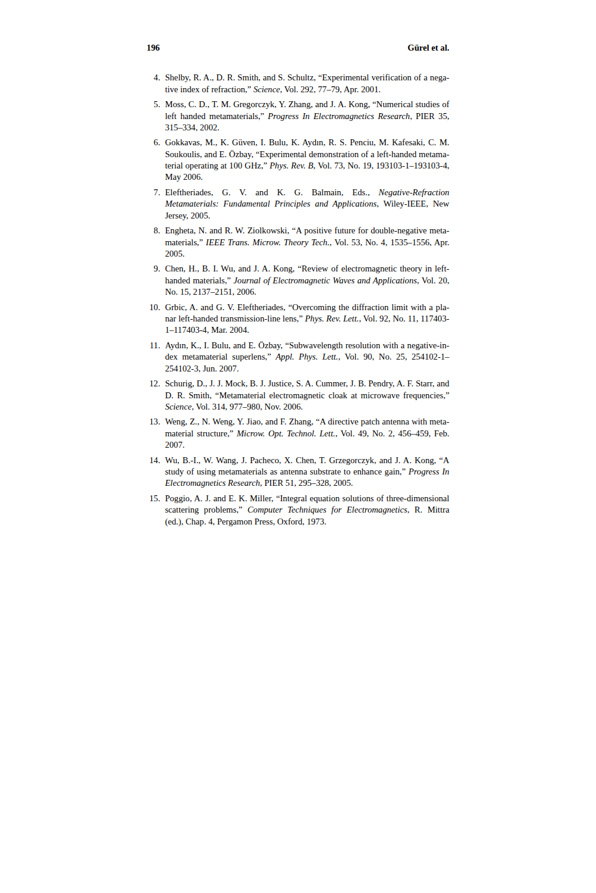196 Gürel et al.
4. Shelby, R. A., D. R. Smith, and S. Schultz, “Experimental verification of a negative index of refraction,” Science, Vol. 292, 77–79, Apr. 2001.
5. Moss, C. D., T. M. Gregorczyk, Y. Zhang, and J. A. Kong, “Numerical studies of left handed metamaterials,” Progress In Electromagnetics Research, PIER 35, 315–334, 2002.
6. Gokkavas, M., K. Güven, I. Bulu, K. Aydın, R. S. Penciu, M. Kafesaki, C. M. Soukoulis, and E. Özbay, “Experimental demonstration of a left-handed metamaterial operating at 100 GHz,” Phys. Rev. B, Vol. 73, No. 19, 193103-1–193103-4, May 2006.
7. Eleftheriades, G. V. and K. G. Balmain, Eds., Negative-Refraction Metamaterials: Fundamental Principles and Applications, Wiley-IEEE, New Jersey, 2005.
8. Engheta, N. and R. W. Ziolkowski, “A positive future for double-negative metamaterials,” IEEE Trans. Microw. Theory Tech., Vol. 53, No. 4, 1535–1556, Apr. 2005.
9. Chen, H., B. I. Wu, and J. A. Kong, “Review of electromagnetic theory in left-handed materials,” Journal of Electromagnetic Waves and Applications, Vol. 20, No. 15, 2137–2151, 2006.
10. Grbic, A. and G. V. Eleftheriades, “Overcoming the diffraction limit with a planar left-handed transmission-line lens,” Phys. Rev. Lett., Vol. 92, No. 11, 117403-1–117403-4, Mar. 2004.
11. Aydın, K., I. Bulu, and E. Özbay, “Subwavelength resolution with a negative-index metamaterial superlens,” Appl. Phys. Lett., Vol. 90, No. 25, 254102-1–254102-3, Jun. 2007.
12. Schurig, D., J. J. Mock, B. J. Justice, S. A. Cummer, J. B. Pendry, A. F. Starr, and D. R. Smith, “Metamaterial electromagnetic cloak at microwave frequencies,” Science, Vol. 314, 977–980, Nov. 2006.
13. Weng, Z., N. Weng, Y. Jiao, and F. Zhang, “A directive patch antenna with metamaterial structure,” Microw. Opt. Technol. Lett., Vol. 49, No. 2, 456–459, Feb. 2007.
14. Wu, B.-I., W. Wang, J. Pacheco, X. Chen, T. Grzegorczyk, and J. A. Kong, “A study of using metamaterials as antenna substrate to enhance gain,” Progress In Electromagnetics Research, PIER 51, 295–328, 2005.
15. Poggio, A. J. and E. K. Miller, “Integral equation solutions of three-dimensional scattering problems,” Computer Techniques for Electromagnetics, R. Mittra (ed.), Chap. 4, Pergamon Press, Oxford, 1973.